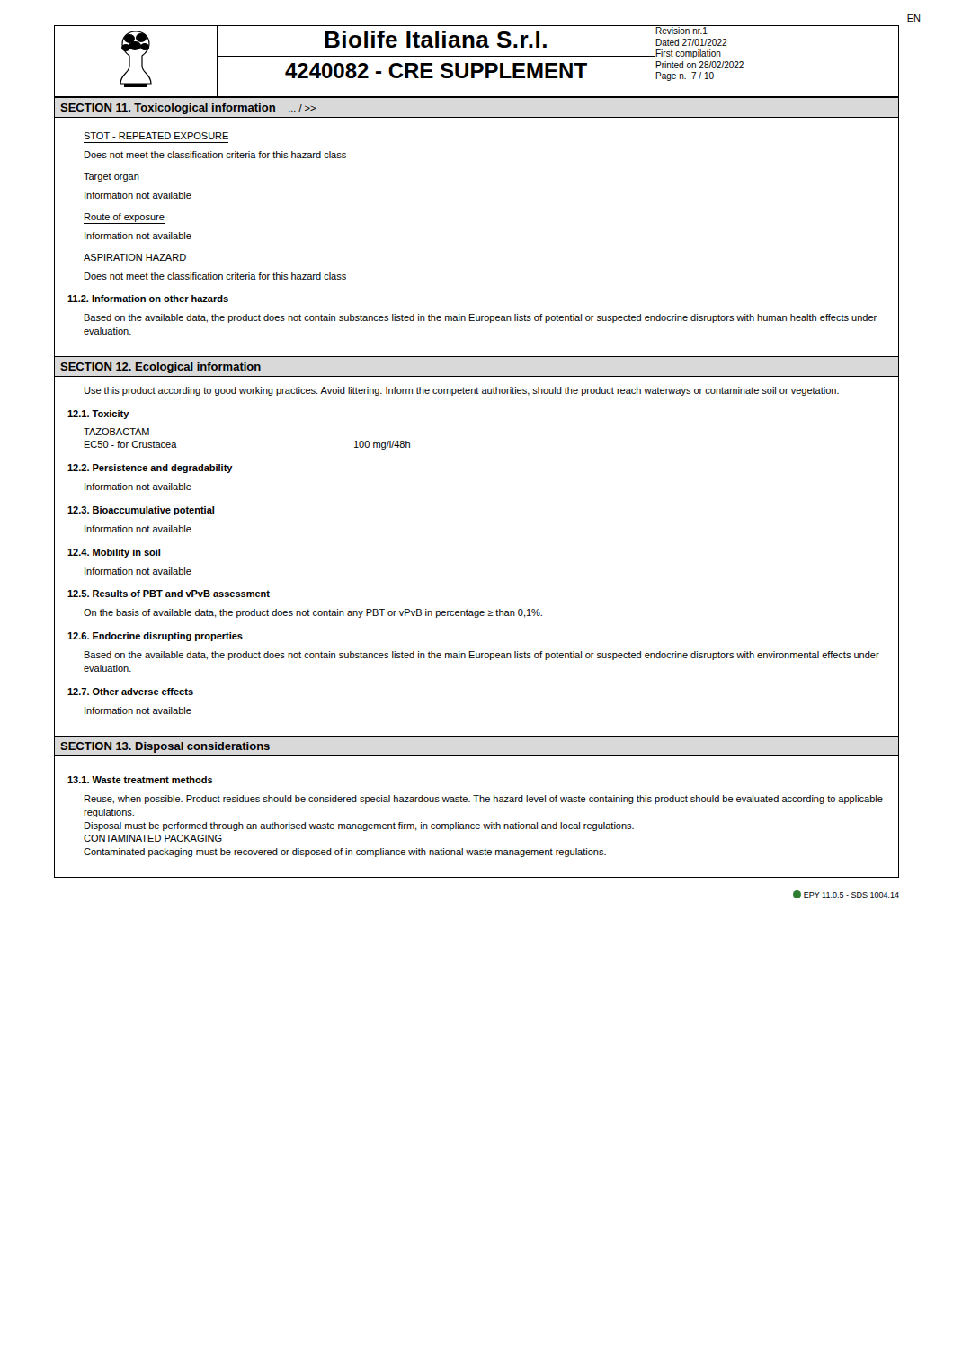EN
| | Biolife Italiana S.r.l. 4240082 - CRE SUPPLEMENT | Revision nr.1 Dated 27/01/2022 First compilation Printed on 28/02/2022 Page n. 7 / 10 |
SECTION 11. Toxicological information ... / >>
STOT - REPEATED EXPOSURE
Does not meet the classification criteria for this hazard class
Target organ
Information not available
Route of exposure
Information not available
ASPIRATION HAZARD
Does not meet the classification criteria for this hazard class
11.2. Information on other hazards
Based on the available data, the product does not contain substances listed in the main European lists of potential or suspected endocrine disruptors with human health effects under evaluation.
SECTION 12. Ecological information
Use this product according to good working practices. Avoid littering. Inform the competent authorities, should the product reach waterways or contaminate soil or vegetation.
12.1. Toxicity
| TAZOBACTAM | |
| EC50 - for Crustacea | 100 mg/l/48h |
12.2. Persistence and degradability
Information not available
12.3. Bioaccumulative potential
Information not available
12.4. Mobility in soil
Information not available
12.5. Results of PBT and vPvB assessment
On the basis of available data, the product does not contain any PBT or vPvB in percentage ≥ than 0,1%.
12.6. Endocrine disrupting properties
Based on the available data, the product does not contain substances listed in the main European lists of potential or suspected endocrine disruptors with environmental effects under evaluation.
12.7. Other adverse effects
Information not available
SECTION 13. Disposal considerations
13.1. Waste treatment methods
Reuse, when possible. Product residues should be considered special hazardous waste. The hazard level of waste containing this product should be evaluated according to applicable regulations.
Disposal must be performed through an authorised waste management firm, in compliance with national and local regulations.
CONTAMINATED PACKAGING
Contaminated packaging must be recovered or disposed of in compliance with national waste management regulations.
EPY 11.0.5 - SDS 1004.14